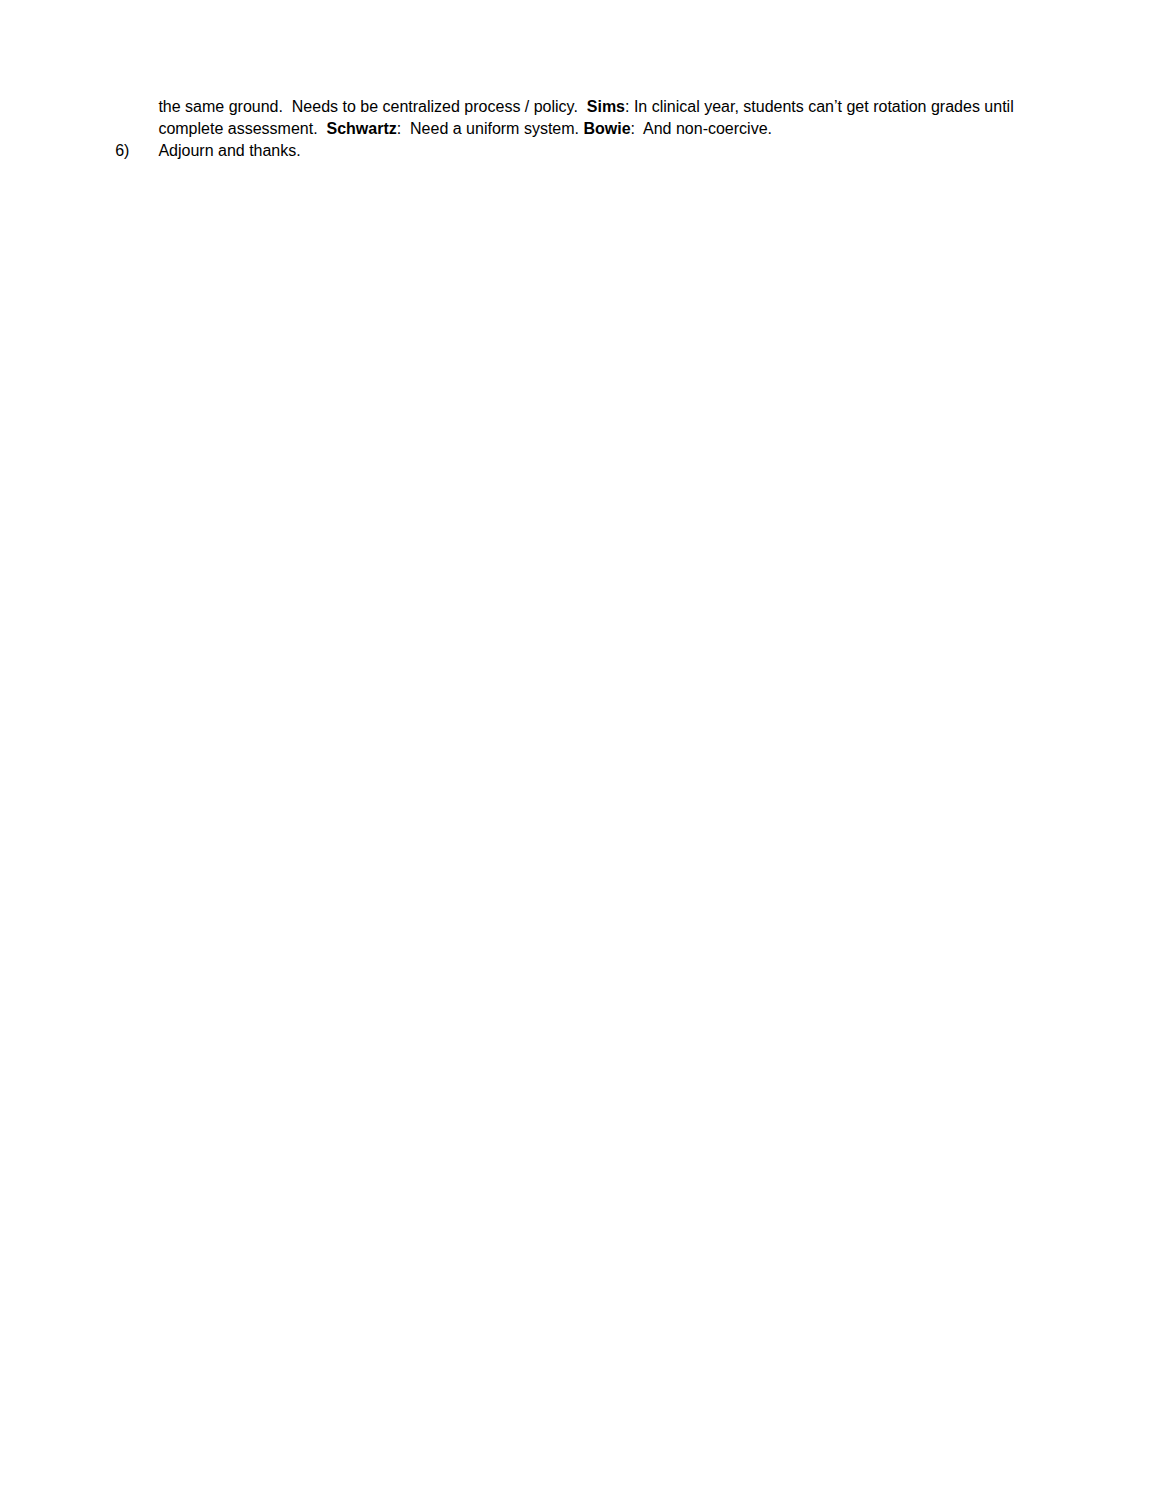the same ground. Needs to be centralized process / policy. Sims: In clinical year, students can’t get rotation grades until complete assessment. Schwartz: Need a uniform system. Bowie: And non-coercive.
6) Adjourn and thanks.